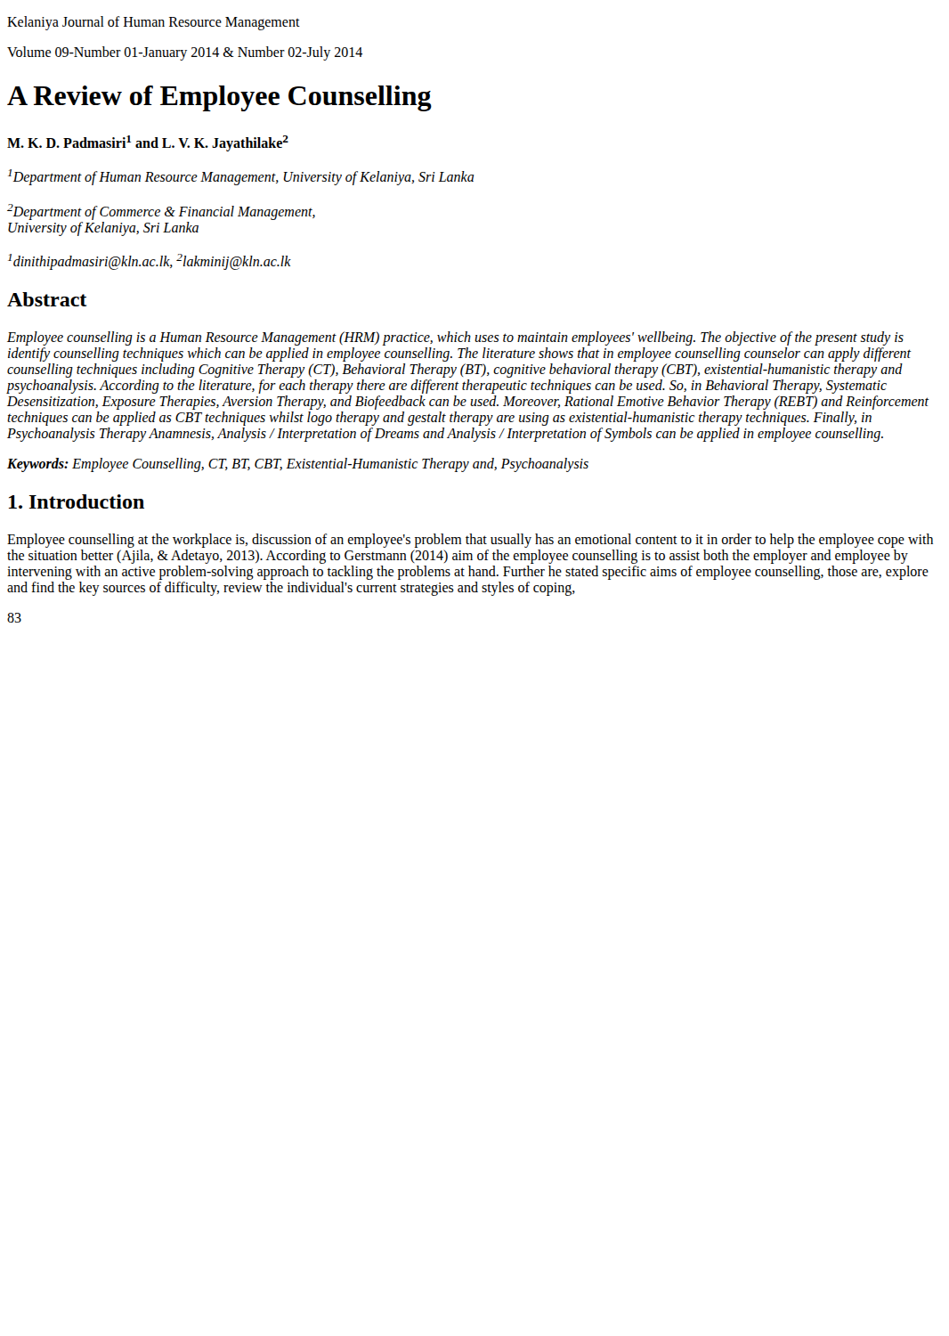Kelaniya Journal of Human Resource Management
Volume 09-Number 01-January 2014 & Number 02-July 2014
A Review of Employee Counselling
M. K. D. Padmasiri1 and L. V. K. Jayathilake2
1Department of Human Resource Management, University of Kelaniya, Sri Lanka
2Department of Commerce & Financial Management,
University of Kelaniya, Sri Lanka
1dinithipadmasiri@kln.ac.lk, 2lakminij@kln.ac.lk
Abstract
Employee counselling is a Human Resource Management (HRM) practice, which uses to maintain employees' wellbeing. The objective of the present study is identify counselling techniques which can be applied in employee counselling. The literature shows that in employee counselling counselor can apply different counselling techniques including Cognitive Therapy (CT), Behavioral Therapy (BT), cognitive behavioral therapy (CBT), existential-humanistic therapy and psychoanalysis. According to the literature, for each therapy there are different therapeutic techniques can be used. So, in Behavioral Therapy, Systematic Desensitization, Exposure Therapies, Aversion Therapy, and Biofeedback can be used. Moreover, Rational Emotive Behavior Therapy (REBT) and Reinforcement techniques can be applied as CBT techniques whilst logo therapy and gestalt therapy are using as existential-humanistic therapy techniques. Finally, in Psychoanalysis Therapy Anamnesis, Analysis / Interpretation of Dreams and Analysis / Interpretation of Symbols can be applied in employee counselling.
Keywords: Employee Counselling, CT, BT, CBT, Existential-Humanistic Therapy and, Psychoanalysis
1. Introduction
Employee counselling at the workplace is, discussion of an employee's problem that usually has an emotional content to it in order to help the employee cope with the situation better (Ajila, & Adetayo, 2013). According to Gerstmann (2014) aim of the employee counselling is to assist both the employer and employee by intervening with an active problem-solving approach to tackling the problems at hand. Further he stated specific aims of employee counselling, those are, explore and find the key sources of difficulty, review the individual's current strategies and styles of coping,
83